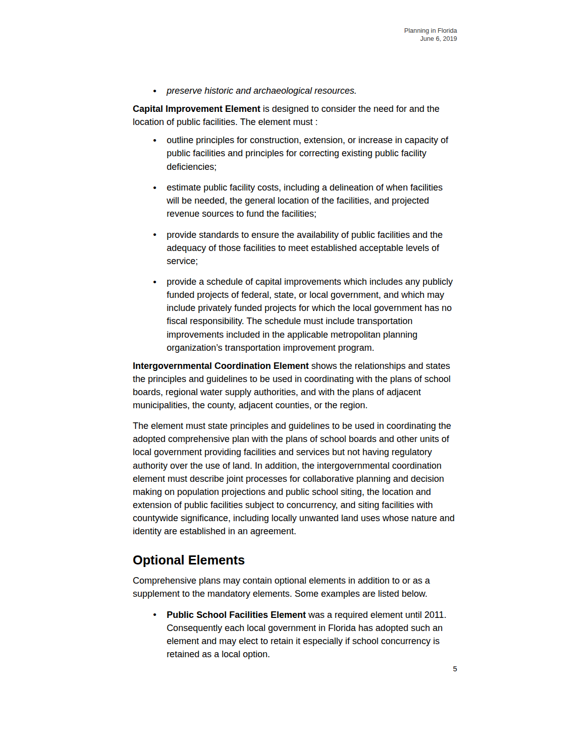Planning in Florida
June 6, 2019
preserve historic and archaeological resources.
Capital Improvement Element is designed to consider the need for and the location of public facilities. The element must :
outline principles for construction, extension, or increase in capacity of public facilities and principles for correcting existing public facility deficiencies;
estimate public facility costs, including a delineation of when facilities will be needed, the general location of the facilities, and projected revenue sources to fund the facilities;
provide standards to ensure the availability of public facilities and the adequacy of those facilities to meet established acceptable levels of service;
provide a schedule of capital improvements which includes any publicly funded projects of federal, state, or local government, and which may include privately funded projects for which the local government has no fiscal responsibility. The schedule must include transportation improvements included in the applicable metropolitan planning organization’s transportation improvement program.
Intergovernmental Coordination Element shows the relationships and states the principles and guidelines to be used in coordinating with the plans of school boards, regional water supply authorities, and with the plans of adjacent municipalities, the county, adjacent counties, or the region.
The element must state principles and guidelines to be used in coordinating the adopted comprehensive plan with the plans of school boards and other units of local government providing facilities and services but not having regulatory authority over the use of land. In addition, the intergovernmental coordination element must describe joint processes for collaborative planning and decision making on population projections and public school siting, the location and extension of public facilities subject to concurrency, and siting facilities with countywide significance, including locally unwanted land uses whose nature and identity are established in an agreement.
Optional Elements
Comprehensive plans may contain optional elements in addition to or as a supplement to the mandatory elements. Some examples are listed below.
Public School Facilities Element was a required element until 2011. Consequently each local government in Florida has adopted such an element and may elect to retain it especially if school concurrency is retained as a local option.
5